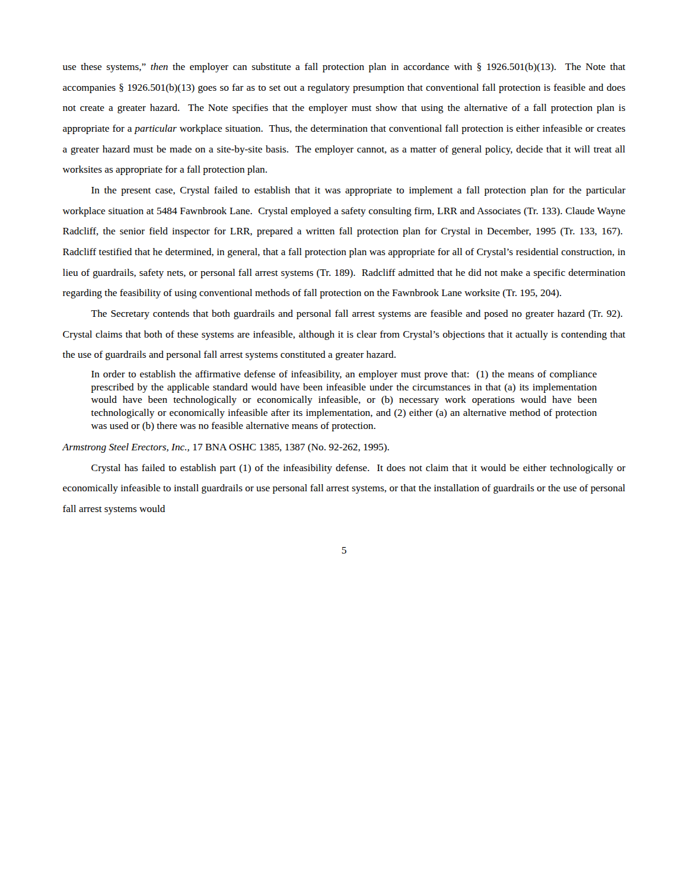use these systems,” then the employer can substitute a fall protection plan in accordance with § 1926.501(b)(13). The Note that accompanies § 1926.501(b)(13) goes so far as to set out a regulatory presumption that conventional fall protection is feasible and does not create a greater hazard. The Note specifies that the employer must show that using the alternative of a fall protection plan is appropriate for a particular workplace situation. Thus, the determination that conventional fall protection is either infeasible or creates a greater hazard must be made on a site-by-site basis. The employer cannot, as a matter of general policy, decide that it will treat all worksites as appropriate for a fall protection plan.
In the present case, Crystal failed to establish that it was appropriate to implement a fall protection plan for the particular workplace situation at 5484 Fawnbrook Lane. Crystal employed a safety consulting firm, LRR and Associates (Tr. 133). Claude Wayne Radcliff, the senior field inspector for LRR, prepared a written fall protection plan for Crystal in December, 1995 (Tr. 133, 167). Radcliff testified that he determined, in general, that a fall protection plan was appropriate for all of Crystal’s residential construction, in lieu of guardrails, safety nets, or personal fall arrest systems (Tr. 189). Radcliff admitted that he did not make a specific determination regarding the feasibility of using conventional methods of fall protection on the Fawnbrook Lane worksite (Tr. 195, 204).
The Secretary contends that both guardrails and personal fall arrest systems are feasible and posed no greater hazard (Tr. 92). Crystal claims that both of these systems are infeasible, although it is clear from Crystal’s objections that it actually is contending that the use of guardrails and personal fall arrest systems constituted a greater hazard.
In order to establish the affirmative defense of infeasibility, an employer must prove that: (1) the means of compliance prescribed by the applicable standard would have been infeasible under the circumstances in that (a) its implementation would have been technologically or economically infeasible, or (b) necessary work operations would have been technologically or economically infeasible after its implementation, and (2) either (a) an alternative method of protection was used or (b) there was no feasible alternative means of protection.
Armstrong Steel Erectors, Inc., 17 BNA OSHC 1385, 1387 (No. 92-262, 1995).
Crystal has failed to establish part (1) of the infeasibility defense. It does not claim that it would be either technologically or economically infeasible to install guardrails or use personal fall arrest systems, or that the installation of guardrails or the use of personal fall arrest systems would
5